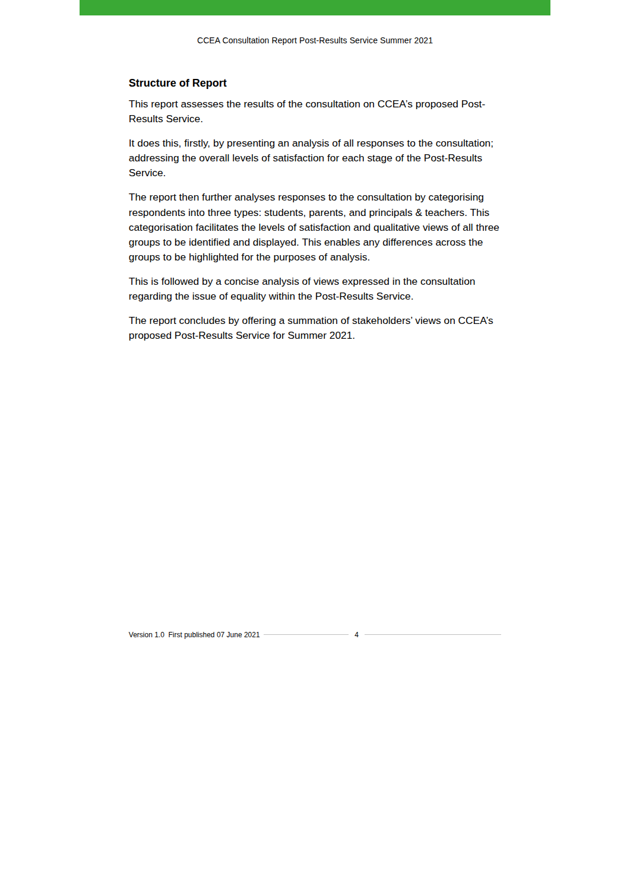CCEA Consultation Report Post-Results Service Summer 2021
Structure of Report
This report assesses the results of the consultation on CCEA’s proposed Post-Results Service.
It does this, firstly, by presenting an analysis of all responses to the consultation; addressing the overall levels of satisfaction for each stage of the Post-Results Service.
The report then further analyses responses to the consultation by categorising respondents into three types: students, parents, and principals & teachers. This categorisation facilitates the levels of satisfaction and qualitative views of all three groups to be identified and displayed. This enables any differences across the groups to be highlighted for the purposes of analysis.
This is followed by a concise analysis of views expressed in the consultation regarding the issue of equality within the Post-Results Service.
The report concludes by offering a summation of stakeholders’ views on CCEA’s proposed Post-Results Service for Summer 2021.
Version 1.0 First published 07 June 2021 4